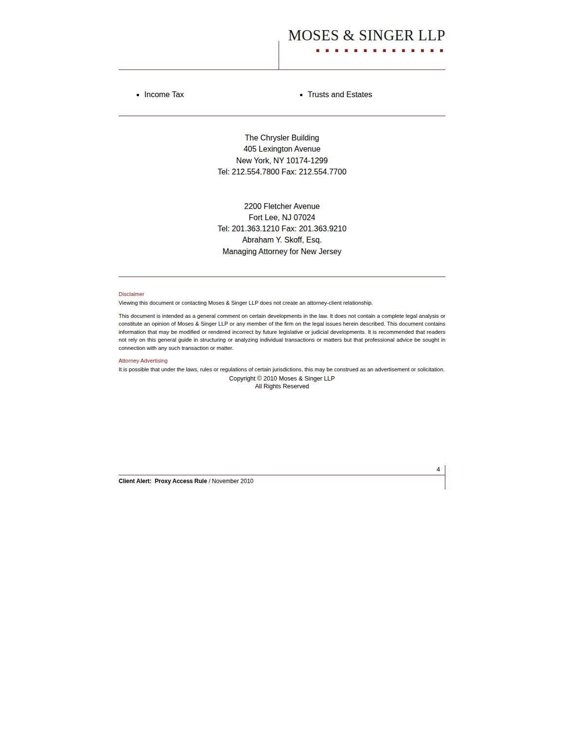MOSES & SINGER LLP
■ ■ ■ ■ ■ ■ ■ ■ ■ ■ ■ ■ ■ ■
Income Tax
Trusts and Estates
The Chrysler Building
405 Lexington Avenue
New York, NY 10174-1299
Tel: 212.554.7800 Fax: 212.554.7700
2200 Fletcher Avenue
Fort Lee, NJ 07024
Tel: 201.363.1210 Fax: 201.363.9210
Abraham Y. Skoff, Esq.
Managing Attorney for New Jersey
Disclaimer
Viewing this document or contacting Moses & Singer LLP does not create an attorney-client relationship.
This document is intended as a general comment on certain developments in the law. It does not contain a complete legal analysis or constitute an opinion of Moses & Singer LLP or any member of the firm on the legal issues herein described. This document contains information that may be modified or rendered incorrect by future legislative or judicial developments. It is recommended that readers not rely on this general guide in structuring or analyzing individual transactions or matters but that professional advice be sought in connection with any such transaction or matter.
Attorney Advertising
It is possible that under the laws, rules or regulations of certain jurisdictions, this may be construed as an advertisement or solicitation.
Copyright © 2010 Moses & Singer LLP
All Rights Reserved
4
Client Alert: Proxy Access Rule / November 2010